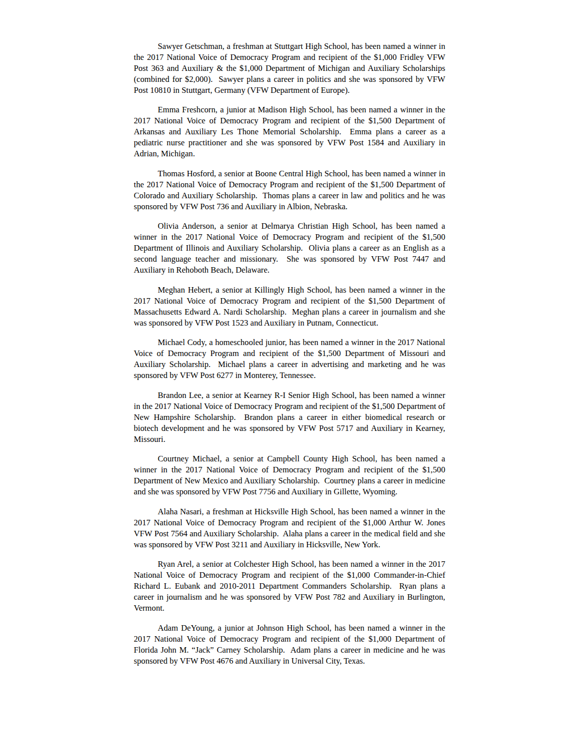Sawyer Getschman, a freshman at Stuttgart High School, has been named a winner in the 2017 National Voice of Democracy Program and recipient of the $1,000 Fridley VFW Post 363 and Auxiliary & the $1,000 Department of Michigan and Auxiliary Scholarships (combined for $2,000). Sawyer plans a career in politics and she was sponsored by VFW Post 10810 in Stuttgart, Germany (VFW Department of Europe).
Emma Freshcorn, a junior at Madison High School, has been named a winner in the 2017 National Voice of Democracy Program and recipient of the $1,500 Department of Arkansas and Auxiliary Les Thone Memorial Scholarship. Emma plans a career as a pediatric nurse practitioner and she was sponsored by VFW Post 1584 and Auxiliary in Adrian, Michigan.
Thomas Hosford, a senior at Boone Central High School, has been named a winner in the 2017 National Voice of Democracy Program and recipient of the $1,500 Department of Colorado and Auxiliary Scholarship. Thomas plans a career in law and politics and he was sponsored by VFW Post 736 and Auxiliary in Albion, Nebraska.
Olivia Anderson, a senior at Delmarya Christian High School, has been named a winner in the 2017 National Voice of Democracy Program and recipient of the $1,500 Department of Illinois and Auxiliary Scholarship. Olivia plans a career as an English as a second language teacher and missionary. She was sponsored by VFW Post 7447 and Auxiliary in Rehoboth Beach, Delaware.
Meghan Hebert, a senior at Killingly High School, has been named a winner in the 2017 National Voice of Democracy Program and recipient of the $1,500 Department of Massachusetts Edward A. Nardi Scholarship. Meghan plans a career in journalism and she was sponsored by VFW Post 1523 and Auxiliary in Putnam, Connecticut.
Michael Cody, a homeschooled junior, has been named a winner in the 2017 National Voice of Democracy Program and recipient of the $1,500 Department of Missouri and Auxiliary Scholarship. Michael plans a career in advertising and marketing and he was sponsored by VFW Post 6277 in Monterey, Tennessee.
Brandon Lee, a senior at Kearney R-I Senior High School, has been named a winner in the 2017 National Voice of Democracy Program and recipient of the $1,500 Department of New Hampshire Scholarship. Brandon plans a career in either biomedical research or biotech development and he was sponsored by VFW Post 5717 and Auxiliary in Kearney, Missouri.
Courtney Michael, a senior at Campbell County High School, has been named a winner in the 2017 National Voice of Democracy Program and recipient of the $1,500 Department of New Mexico and Auxiliary Scholarship. Courtney plans a career in medicine and she was sponsored by VFW Post 7756 and Auxiliary in Gillette, Wyoming.
Alaha Nasari, a freshman at Hicksville High School, has been named a winner in the 2017 National Voice of Democracy Program and recipient of the $1,000 Arthur W. Jones VFW Post 7564 and Auxiliary Scholarship. Alaha plans a career in the medical field and she was sponsored by VFW Post 3211 and Auxiliary in Hicksville, New York.
Ryan Arel, a senior at Colchester High School, has been named a winner in the 2017 National Voice of Democracy Program and recipient of the $1,000 Commander-in-Chief Richard L. Eubank and 2010-2011 Department Commanders Scholarship. Ryan plans a career in journalism and he was sponsored by VFW Post 782 and Auxiliary in Burlington, Vermont.
Adam DeYoung, a junior at Johnson High School, has been named a winner in the 2017 National Voice of Democracy Program and recipient of the $1,000 Department of Florida John M. “Jack” Carney Scholarship. Adam plans a career in medicine and he was sponsored by VFW Post 4676 and Auxiliary in Universal City, Texas.